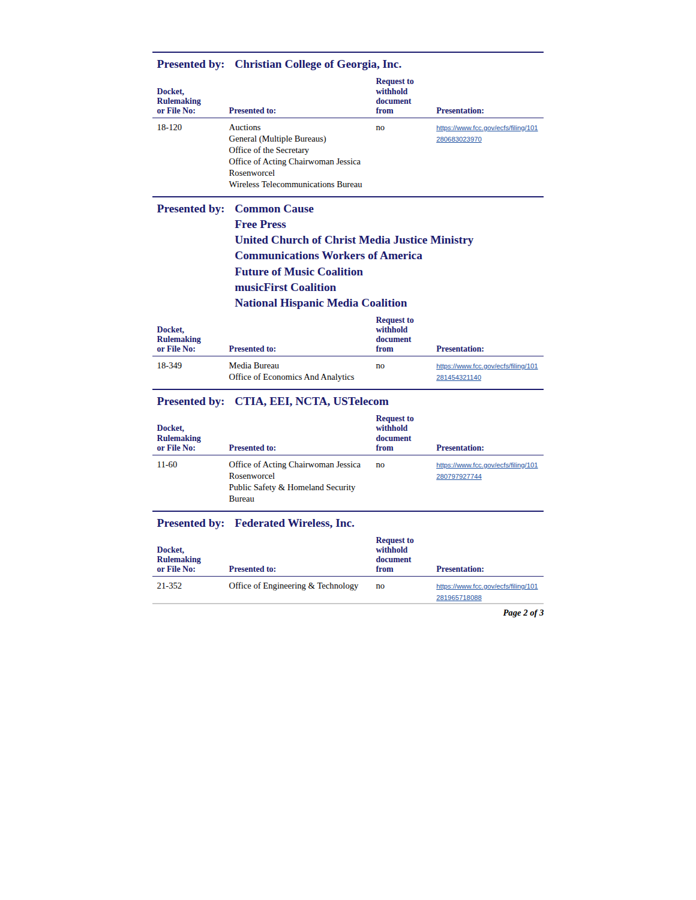Presented by: Christian College of Georgia, Inc.
| Docket, Rulemaking or File No: | Presented to: | Request to withhold document from | Presentation: |
| --- | --- | --- | --- |
| 18-120 | Auctions General (Multiple Bureaus) Office of the Secretary Office of Acting Chairwoman Jessica Rosenworcel Wireless Telecommunications Bureau | no | https://www.fcc.gov/ecfs/filing/101280683023970 |
Presented by: Common Cause
Free Press
United Church of Christ Media Justice Ministry
Communications Workers of America
Future of Music Coalition
musicFirst Coalition
National Hispanic Media Coalition
| Docket, Rulemaking or File No: | Presented to: | Request to withhold document from | Presentation: |
| --- | --- | --- | --- |
| 18-349 | Media Bureau Office of Economics And Analytics | no | https://www.fcc.gov/ecfs/filing/101281454321140 |
Presented by: CTIA, EEI, NCTA, USTelecom
| Docket, Rulemaking or File No: | Presented to: | Request to withhold document from | Presentation: |
| --- | --- | --- | --- |
| 11-60 | Office of Acting Chairwoman Jessica Rosenworcel Public Safety & Homeland Security Bureau | no | https://www.fcc.gov/ecfs/filing/101280797927744 |
Presented by: Federated Wireless, Inc.
| Docket, Rulemaking or File No: | Presented to: | Request to withhold document from | Presentation: |
| --- | --- | --- | --- |
| 21-352 | Office of Engineering & Technology | no | https://www.fcc.gov/ecfs/filing/101281965718088 |
Page 2 of 3